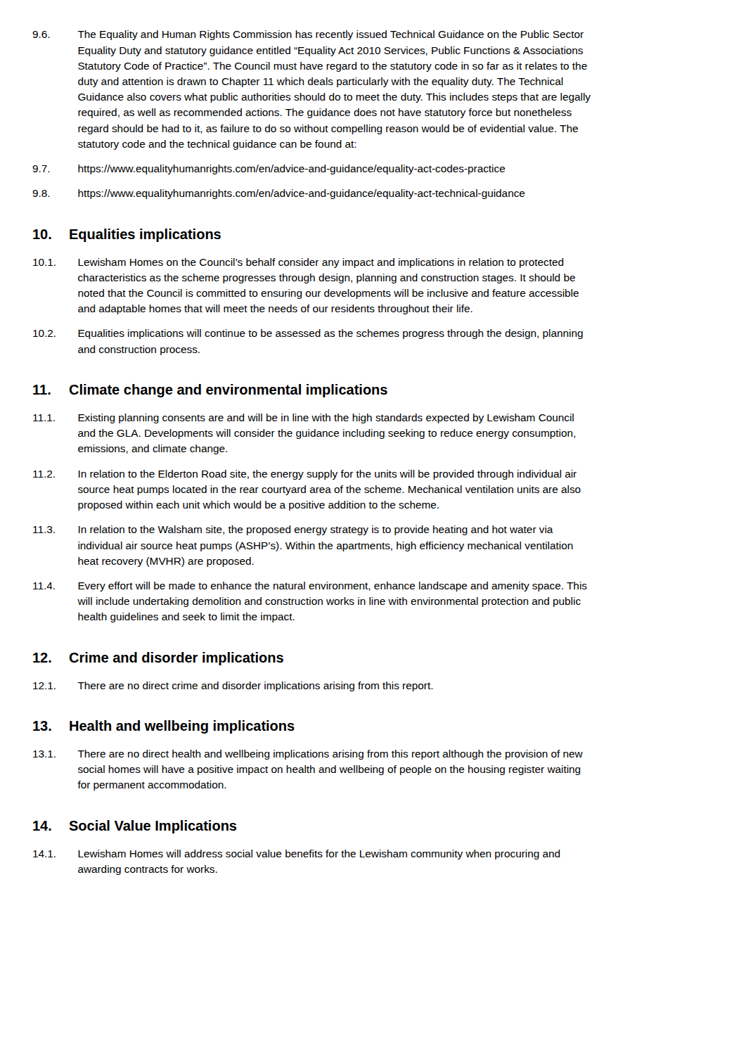9.6. The Equality and Human Rights Commission has recently issued Technical Guidance on the Public Sector Equality Duty and statutory guidance entitled “Equality Act 2010 Services, Public Functions & Associations Statutory Code of Practice”. The Council must have regard to the statutory code in so far as it relates to the duty and attention is drawn to Chapter 11 which deals particularly with the equality duty. The Technical Guidance also covers what public authorities should do to meet the duty. This includes steps that are legally required, as well as recommended actions. The guidance does not have statutory force but nonetheless regard should be had to it, as failure to do so without compelling reason would be of evidential value. The statutory code and the technical guidance can be found at:
9.7. https://www.equalityhumanrights.com/en/advice-and-guidance/equality-act-codes-practice
9.8. https://www.equalityhumanrights.com/en/advice-and-guidance/equality-act-technical-guidance
10. Equalities implications
10.1. Lewisham Homes on the Council’s behalf consider any impact and implications in relation to protected characteristics as the scheme progresses through design, planning and construction stages. It should be noted that the Council is committed to ensuring our developments will be inclusive and feature accessible and adaptable homes that will meet the needs of our residents throughout their life.
10.2. Equalities implications will continue to be assessed as the schemes progress through the design, planning and construction process.
11. Climate change and environmental implications
11.1. Existing planning consents are and will be in line with the high standards expected by Lewisham Council and the GLA. Developments will consider the guidance including seeking to reduce energy consumption, emissions, and climate change.
11.2. In relation to the Elderton Road site, the energy supply for the units will be provided through individual air source heat pumps located in the rear courtyard area of the scheme. Mechanical ventilation units are also proposed within each unit which would be a positive addition to the scheme.
11.3. In relation to the Walsham site, the proposed energy strategy is to provide heating and hot water via individual air source heat pumps (ASHP’s). Within the apartments, high efficiency mechanical ventilation heat recovery (MVHR) are proposed.
11.4. Every effort will be made to enhance the natural environment, enhance landscape and amenity space. This will include undertaking demolition and construction works in line with environmental protection and public health guidelines and seek to limit the impact.
12. Crime and disorder implications
12.1. There are no direct crime and disorder implications arising from this report.
13. Health and wellbeing implications
13.1. There are no direct health and wellbeing implications arising from this report although the provision of new social homes will have a positive impact on health and wellbeing of people on the housing register waiting for permanent accommodation.
14. Social Value Implications
14.1. Lewisham Homes will address social value benefits for the Lewisham community when procuring and awarding contracts for works.